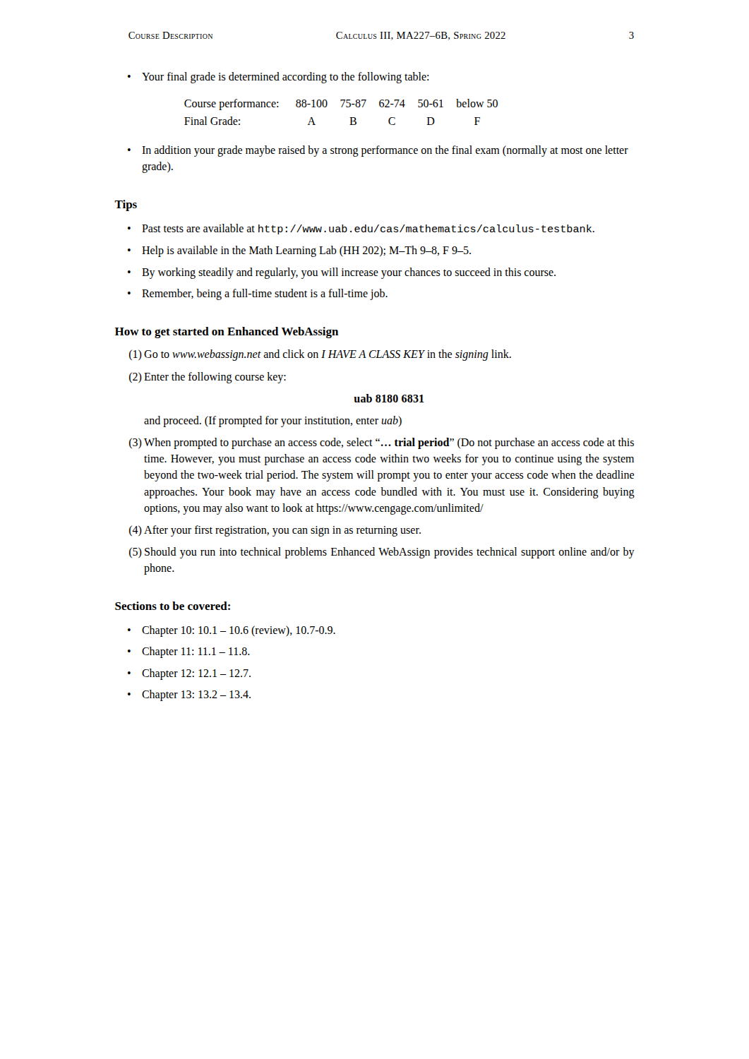Course Description Calculus III, MA227–6B, Spring 2022 3
Your final grade is determined according to the following table:
| Course performance: | 88-100 | 75-87 | 62-74 | 50-61 | below 50 |
| Final Grade: | A | B | C | D | F |
In addition your grade maybe raised by a strong performance on the final exam (normally at most one letter grade).
Tips
Past tests are available at http://www.uab.edu/cas/mathematics/calculus-testbank.
Help is available in the Math Learning Lab (HH 202); M–Th 9–8, F 9–5.
By working steadily and regularly, you will increase your chances to succeed in this course.
Remember, being a full-time student is a full-time job.
How to get started on Enhanced WebAssign
Go to www.webassign.net and click on I HAVE A CLASS KEY in the signing link.
Enter the following course key:
uab 8180 6831
and proceed. (If prompted for your institution, enter uab)
When prompted to purchase an access code, select “… trial period” (Do not purchase an access code at this time. However, you must purchase an access code within two weeks for you to continue using the system beyond the two-week trial period. The system will prompt you to enter your access code when the deadline approaches. Your book may have an access code bundled with it. You must use it. Considering buying options, you may also want to look at https://www.cengage.com/unlimited/
After your first registration, you can sign in as returning user.
Should you run into technical problems Enhanced WebAssign provides technical support online and/or by phone.
Sections to be covered:
Chapter 10: 10.1 – 10.6 (review), 10.7-0.9.
Chapter 11: 11.1 – 11.8.
Chapter 12: 12.1 – 12.7.
Chapter 13: 13.2 – 13.4.